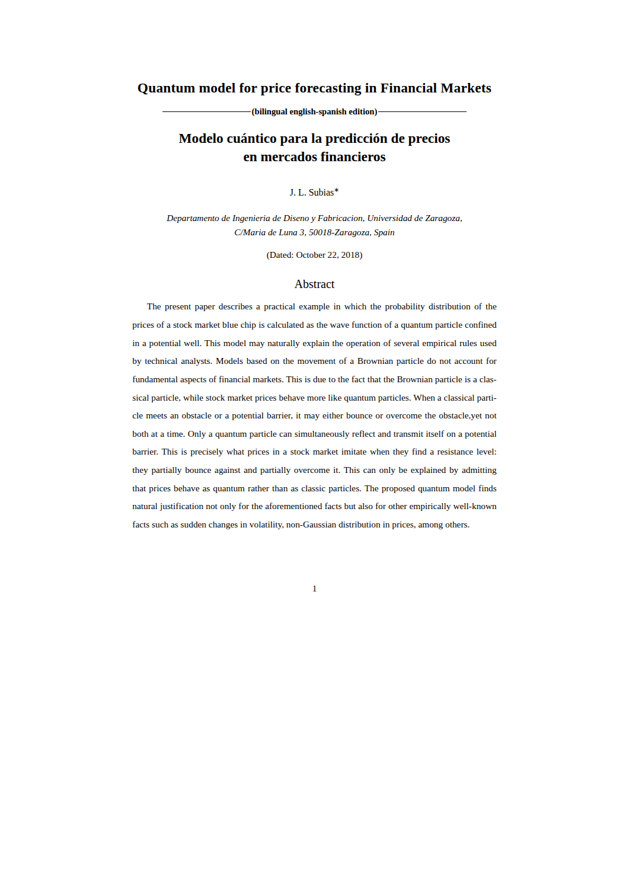Quantum model for price forecasting in Financial Markets
(bilingual english-spanish edition)
Modelo cuántico para la predicción de precios
en mercados financieros
J. L. Subias∗
Departamento de Ingenieria de Diseno y Fabricacion, Universidad de Zaragoza,
C/Maria de Luna 3, 50018-Zaragoza, Spain
(Dated: October 22, 2018)
Abstract
The present paper describes a practical example in which the probability distribution of the prices of a stock market blue chip is calculated as the wave function of a quantum particle confined in a potential well. This model may naturally explain the operation of several empirical rules used by technical analysts. Models based on the movement of a Brownian particle do not account for fundamental aspects of financial markets. This is due to the fact that the Brownian particle is a classical particle, while stock market prices behave more like quantum particles. When a classical particle meets an obstacle or a potential barrier, it may either bounce or overcome the obstacle,yet not both at a time. Only a quantum particle can simultaneously reflect and transmit itself on a potential barrier. This is precisely what prices in a stock market imitate when they find a resistance level: they partially bounce against and partially overcome it. This can only be explained by admitting that prices behave as quantum rather than as classic particles. The proposed quantum model finds natural justification not only for the aforementioned facts but also for other empirically well-known facts such as sudden changes in volatility, non-Gaussian distribution in prices, among others.
1